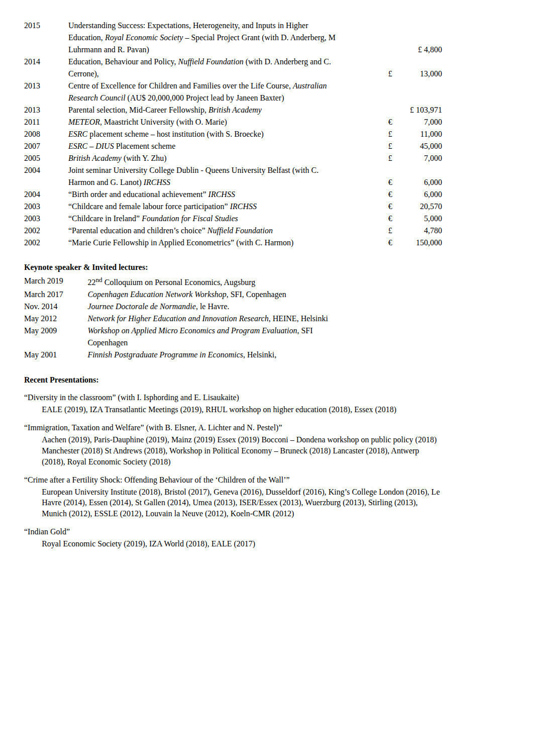| 2015 | Understanding Success: Expectations, Heterogeneity, and Inputs in Higher |
| | Education, Royal Economic Society – Special Project Grant (with D. Anderberg, M | | |
| | Luhrmann and R. Pavan) | | £ 4,800 |
| 2014 | Education, Behaviour and Policy, Nuffield Foundation (with D. Anderberg and C. |
| | Cerrone), | £ | 13,000 |
| 2013 | Centre of Excellence for Children and Families over the Life Course, Australian |
| | Research Council (AU$ 20,000,000 Project lead by Janeen Baxter) |
| 2013 | Parental selection, Mid-Career Fellowship, British Academy | | £ 103,971 |
| 2011 | METEOR , Maastricht University (with O. Marie) | € | 7,000 |
| 2008 | ESRC placement scheme – host institution (with S. Broecke) | £ | 11,000 |
| 2007 | ESRC – DIUS Placement scheme | £ | 45,000 |
| 2005 | British Academy (with Y. Zhu) | £ | 7,000 |
| 2004 | Joint seminar University College Dublin - Queens University Belfast (with C. |
| | Harmon and G. Lanot) IRCHSS | € | 6,000 |
| 2004 | “Birth order and educational achievement” IRCHSS | € | 6,000 |
| 2003 | “Childcare and female labour force participation” IRCHSS | € | 20,570 |
| 2003 | “Childcare in Ireland” Foundation for Fiscal Studies | € | 5,000 |
| 2002 | “Parental education and children’s choice” Nuffield Foundation | £ | 4,780 |
| 2002 | “Marie Curie Fellowship in Applied Econometrics” (with C. Harmon) | € | 150,000 |
Keynote speaker & Invited lectures:
| March 2019 | 22 nd Colloquium on Personal Economics, Augsburg |
| March 2017 | Copenhagen Education Network Workshop , SFI, Copenhagen |
| Nov. 2014 | Journee Doctorale de Normandie , le Havre. |
| May 2012 | Network for Higher Education and Innovation Research , HEINE, Helsinki |
| May 2009 | Workshop on Applied Micro Economics and Program Evaluation , SFI |
| | Copenhagen |
| May 2001 | Finnish Postgraduate Programme in Economics , Helsinki, |
Recent Presentations:
“Diversity in the classroom” (with I. Isphording and E. Lisaukaite)
EALE (2019), IZA Transatlantic Meetings (2019), RHUL workshop on higher education (2018), Essex (2018)
“Immigration, Taxation and Welfare” (with B. Elsner, A. Lichter and N. Pestel)”
Aachen (2019), Paris-Dauphine (2019), Mainz (2019) Essex (2019) Bocconi – Dondena workshop on public policy (2018) Manchester (2018) St Andrews (2018), Workshop in Political Economy – Bruneck (2018) Lancaster (2018), Antwerp (2018), Royal Economic Society (2018)
“Crime after a Fertility Shock: Offending Behaviour of the ‘Children of the Wall’”
European University Institute (2018), Bristol (2017), Geneva (2016), Dusseldorf (2016), King’s College London (2016), Le Havre (2014), Essen (2014), St Gallen (2014), Umea (2013), ISER/Essex (2013), Wuerzburg (2013), Stirling (2013), Munich (2012), ESSLE (2012), Louvain la Neuve (2012), Koeln-CMR (2012)
“Indian Gold”
Royal Economic Society (2019), IZA World (2018), EALE (2017)